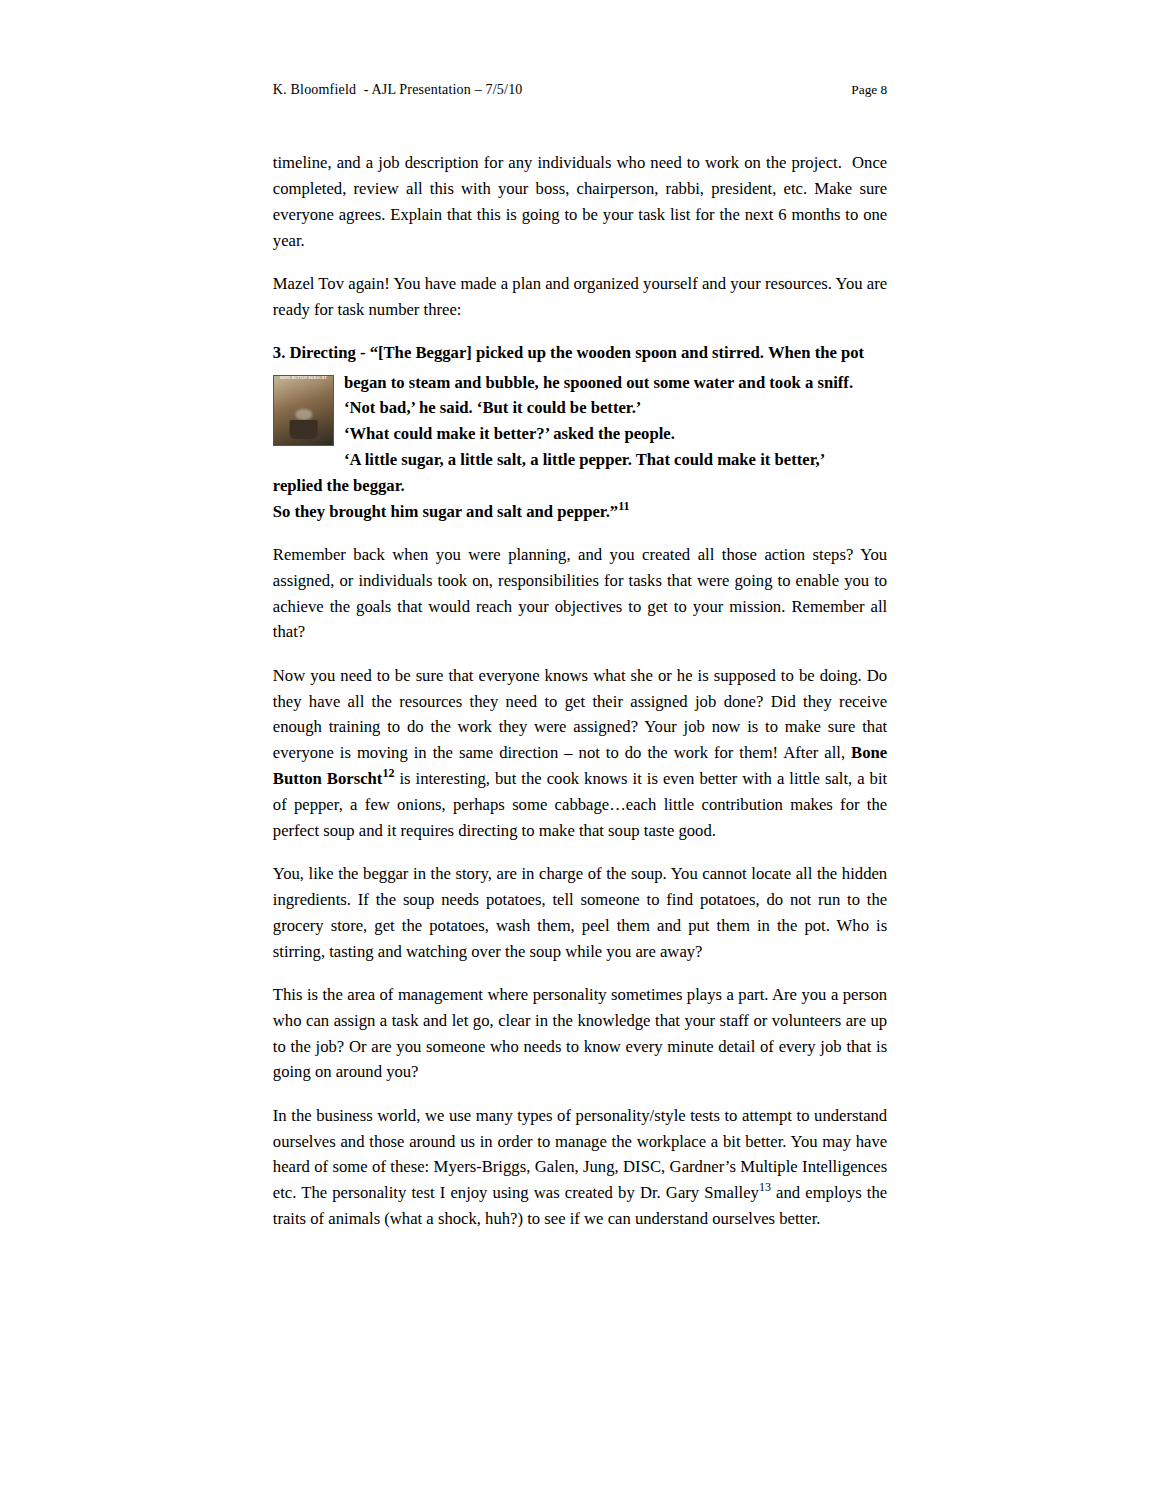K. Bloomfield - AJL Presentation – 7/5/10
Page 8
timeline, and a job description for any individuals who need to work on the project. Once completed, review all this with your boss, chairperson, rabbi, president, etc. Make sure everyone agrees. Explain that this is going to be your task list for the next 6 months to one year.
Mazel Tov again! You have made a plan and organized yourself and your resources. You are ready for task number three:
3. Directing - “[The Beggar] picked up the wooden spoon and stirred. When the pot
BONE BUTTON BORSCHT
began to steam and bubble, he spooned out some water and took a sniff. ‘Not bad,’ he said. ‘But it could be better.’ ‘What could make it better?’ asked the people. ‘A little sugar, a little salt, a little pepper. That could make it better,’ replied the beggar. So they brought him sugar and salt and pepper.”11
Remember back when you were planning, and you created all those action steps? You assigned, or individuals took on, responsibilities for tasks that were going to enable you to achieve the goals that would reach your objectives to get to your mission. Remember all that?
Now you need to be sure that everyone knows what she or he is supposed to be doing. Do they have all the resources they need to get their assigned job done? Did they receive enough training to do the work they were assigned? Your job now is to make sure that everyone is moving in the same direction – not to do the work for them! After all, Bone Button Borscht12 is interesting, but the cook knows it is even better with a little salt, a bit of pepper, a few onions, perhaps some cabbage…each little contribution makes for the perfect soup and it requires directing to make that soup taste good.
You, like the beggar in the story, are in charge of the soup. You cannot locate all the hidden ingredients. If the soup needs potatoes, tell someone to find potatoes, do not run to the grocery store, get the potatoes, wash them, peel them and put them in the pot. Who is stirring, tasting and watching over the soup while you are away?
This is the area of management where personality sometimes plays a part. Are you a person who can assign a task and let go, clear in the knowledge that your staff or volunteers are up to the job? Or are you someone who needs to know every minute detail of every job that is going on around you?
In the business world, we use many types of personality/style tests to attempt to understand ourselves and those around us in order to manage the workplace a bit better. You may have heard of some of these: Myers-Briggs, Galen, Jung, DISC, Gardner’s Multiple Intelligences etc. The personality test I enjoy using was created by Dr. Gary Smalley13 and employs the traits of animals (what a shock, huh?) to see if we can understand ourselves better.